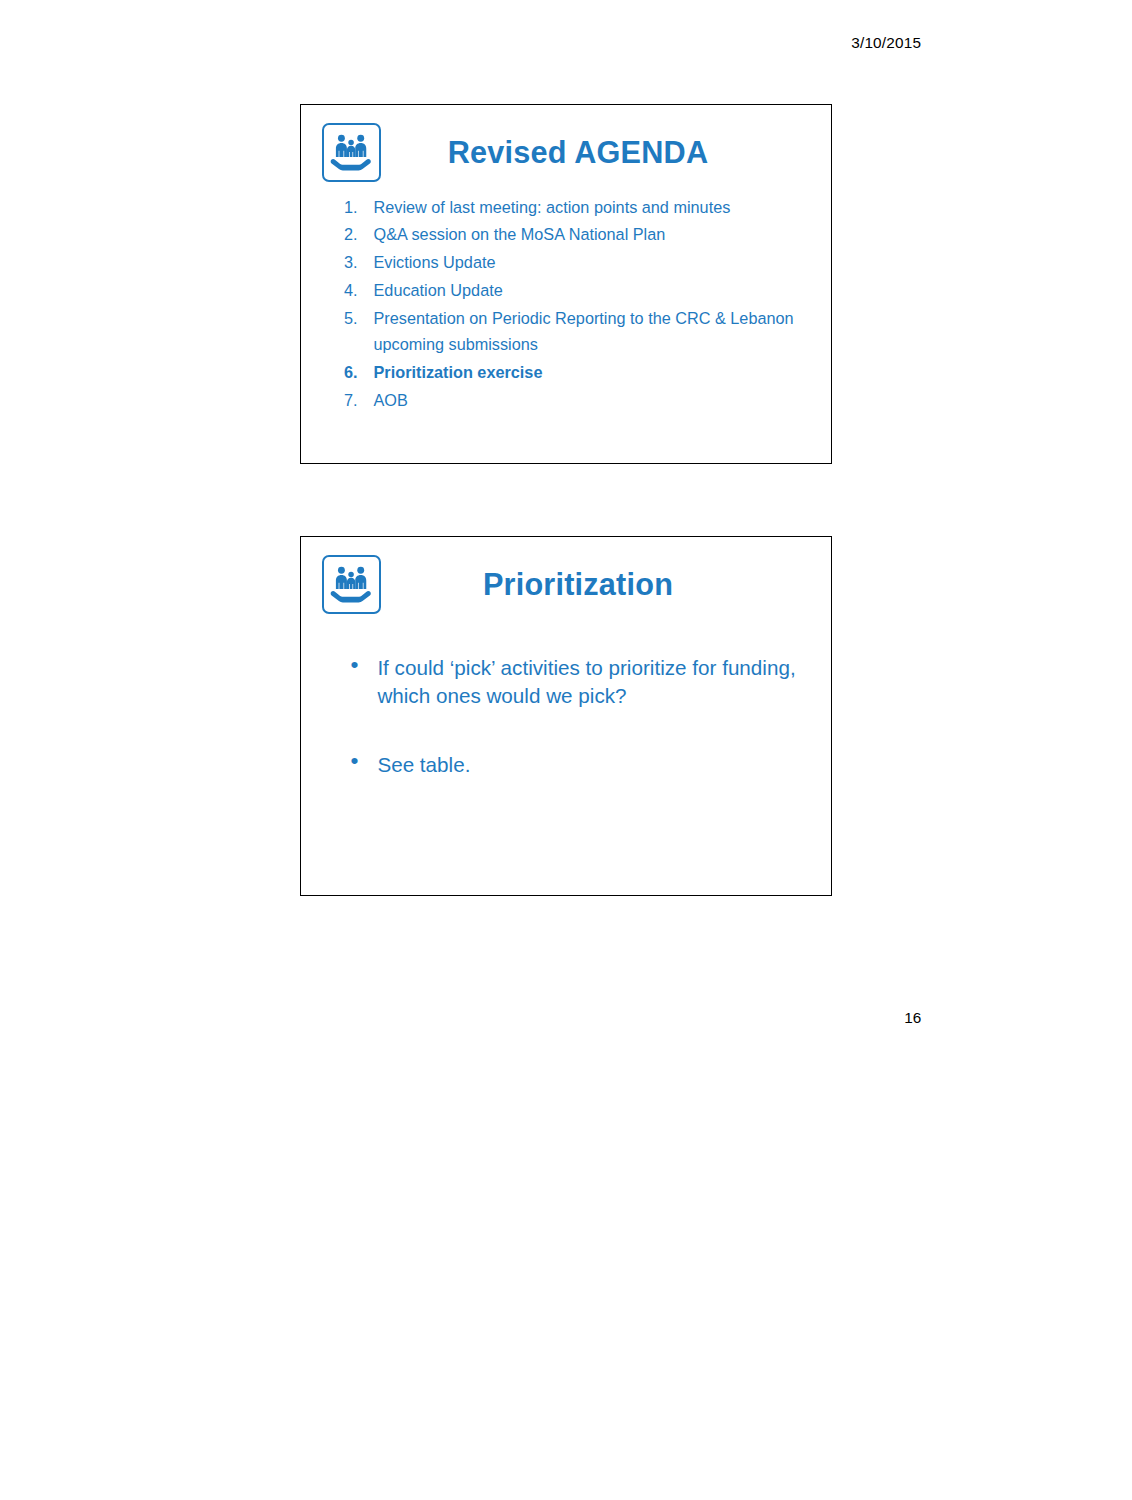3/10/2015
Revised AGENDA
Review of last meeting: action points and minutes
Q&A session on the MoSA National Plan
Evictions Update
Education Update
Presentation on Periodic Reporting to the CRC & Lebanon upcoming submissions
Prioritization exercise
AOB
Prioritization
If could ‘pick’ activities to prioritize for funding, which ones would we pick?
See table.
16